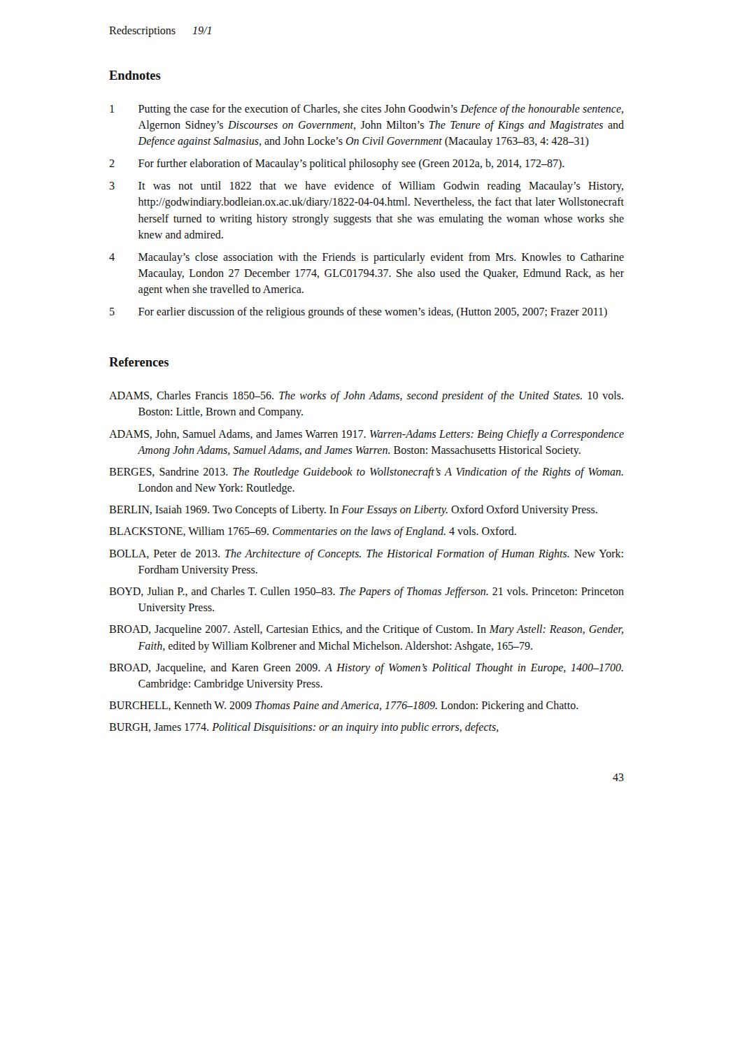Redescriptions 19/1
Endnotes
Putting the case for the execution of Charles, she cites John Goodwin’s Defence of the honourable sentence, Algernon Sidney’s Discourses on Government, John Milton’s The Tenure of Kings and Magistrates and Defence against Salmasius, and John Locke’s On Civil Government (Macaulay 1763–83, 4: 428–31)
For further elaboration of Macaulay’s political philosophy see (Green 2012a, b, 2014, 172–87).
It was not until 1822 that we have evidence of William Godwin reading Macaulay’s History, http://godwindiary.bodleian.ox.ac.uk/diary/1822-04-04.html. Nevertheless, the fact that later Wollstonecraft herself turned to writing history strongly suggests that she was emulating the woman whose works she knew and admired.
Macaulay’s close association with the Friends is particularly evident from Mrs. Knowles to Catharine Macaulay, London 27 December 1774, GLC01794.37. She also used the Quaker, Edmund Rack, as her agent when she travelled to America.
For earlier discussion of the religious grounds of these women’s ideas, (Hutton 2005, 2007; Frazer 2011)
References
ADAMS, Charles Francis 1850–56. The works of John Adams, second president of the United States. 10 vols. Boston: Little, Brown and Company.
ADAMS, John, Samuel Adams, and James Warren 1917. Warren-Adams Letters: Being Chiefly a Correspondence Among John Adams, Samuel Adams, and James Warren. Boston: Massachusetts Historical Society.
BERGES, Sandrine 2013. The Routledge Guidebook to Wollstonecraft’s A Vindication of the Rights of Woman. London and New York: Routledge.
BERLIN, Isaiah 1969. Two Concepts of Liberty. In Four Essays on Liberty. Oxford Oxford University Press.
BLACKSTONE, William 1765–69. Commentaries on the laws of England. 4 vols. Oxford.
BOLLA, Peter de 2013. The Architecture of Concepts. The Historical Formation of Human Rights. New York: Fordham University Press.
BOYD, Julian P., and Charles T. Cullen 1950–83. The Papers of Thomas Jefferson. 21 vols. Princeton: Princeton University Press.
BROAD, Jacqueline 2007. Astell, Cartesian Ethics, and the Critique of Custom. In Mary Astell: Reason, Gender, Faith, edited by William Kolbrener and Michal Michelson. Aldershot: Ashgate, 165–79.
BROAD, Jacqueline, and Karen Green 2009. A History of Women’s Political Thought in Europe, 1400–1700. Cambridge: Cambridge University Press.
BURCHELL, Kenneth W. 2009 Thomas Paine and America, 1776–1809. London: Pickering and Chatto.
BURGH, James 1774. Political Disquisitions: or an inquiry into public errors, defects,
43